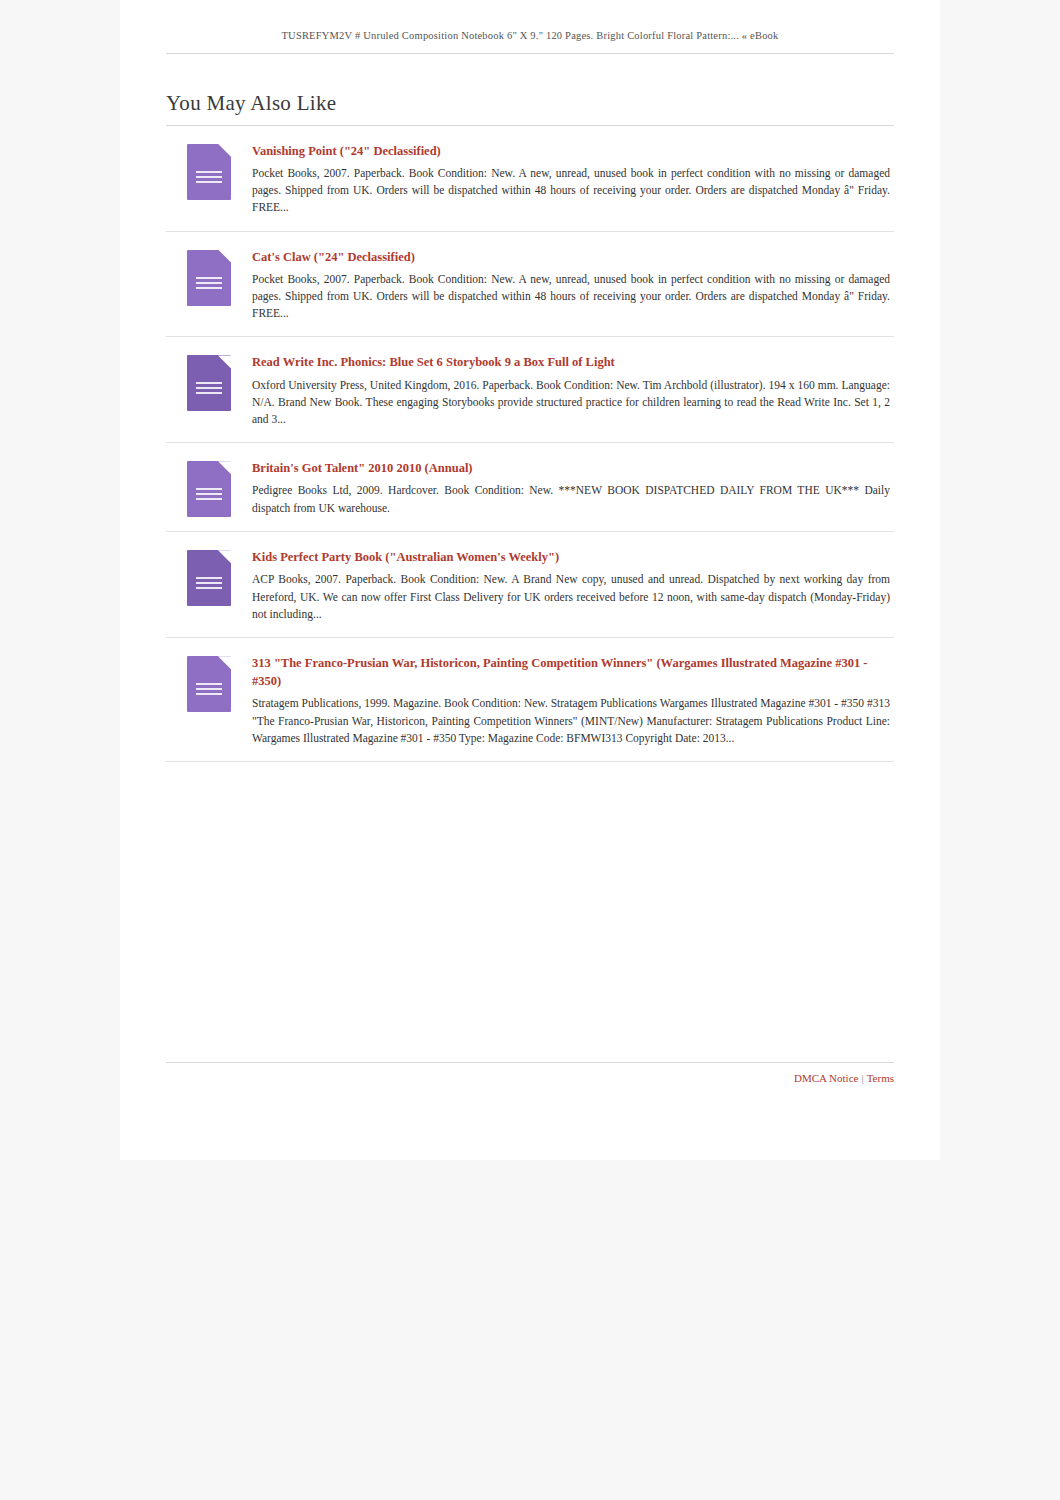TUSREFYM2V # Unruled Composition Notebook 6" X 9." 120 Pages. Bright Colorful Floral Pattern:... « eBook
You May Also Like
Vanishing Point ("24" Declassified)
Pocket Books, 2007. Paperback. Book Condition: New. A new, unread, unused book in perfect condition with no missing or damaged pages. Shipped from UK. Orders will be dispatched within 48 hours of receiving your order. Orders are dispatched Monday â" Friday. FREE...
Cat's Claw ("24" Declassified)
Pocket Books, 2007. Paperback. Book Condition: New. A new, unread, unused book in perfect condition with no missing or damaged pages. Shipped from UK. Orders will be dispatched within 48 hours of receiving your order. Orders are dispatched Monday â" Friday. FREE...
Read Write Inc. Phonics: Blue Set 6 Storybook 9 a Box Full of Light
Oxford University Press, United Kingdom, 2016. Paperback. Book Condition: New. Tim Archbold (illustrator). 194 x 160 mm. Language: N/A. Brand New Book. These engaging Storybooks provide structured practice for children learning to read the Read Write Inc. Set 1, 2 and 3...
Britain's Got Talent" 2010 2010 (Annual)
Pedigree Books Ltd, 2009. Hardcover. Book Condition: New. ***NEW BOOK DISPATCHED DAILY FROM THE UK*** Daily dispatch from UK warehouse.
Kids Perfect Party Book ("Australian Women's Weekly")
ACP Books, 2007. Paperback. Book Condition: New. A Brand New copy, unused and unread. Dispatched by next working day from Hereford, UK. We can now offer First Class Delivery for UK orders received before 12 noon, with same-day dispatch (Monday-Friday) not including...
313 "The Franco-Prusian War, Historicon, Painting Competition Winners" (Wargames Illustrated Magazine #301 - #350)
Stratagem Publications, 1999. Magazine. Book Condition: New. Stratagem Publications Wargames Illustrated Magazine #301 - #350 #313 "The Franco-Prusian War, Historicon, Painting Competition Winners" (MINT/New) Manufacturer: Stratagem Publications Product Line: Wargames Illustrated Magazine #301 - #350 Type: Magazine Code: BFMWI313 Copyright Date: 2013...
DMCA Notice|Terms